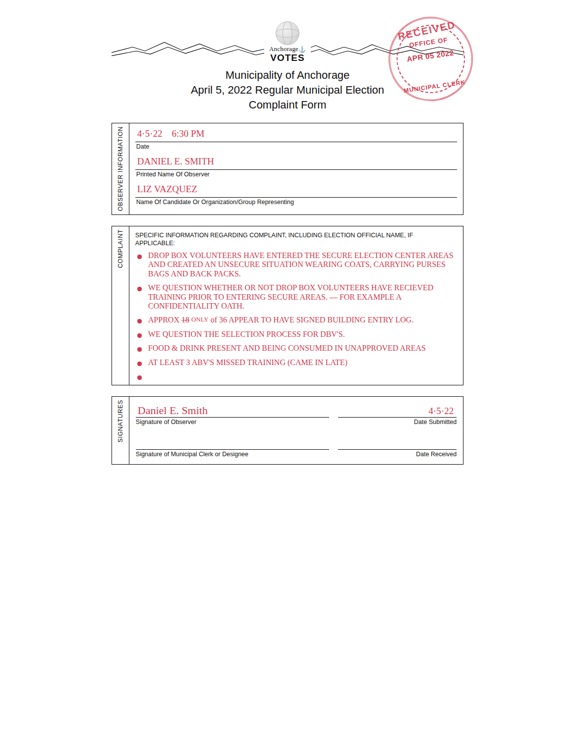RECEIVED
OFFICE OF
APR 05 2022
MUNICIPAL CLERK
Anchorage⚓
VOTES
Municipality of Anchorage April 5, 2022 Regular Municipal Election Complaint Form
| OBSERVER INFORMATION | 4·5·22 6:30 PM Date DANIEL E. SMITH Printed Name Of Observer LIZ VAZQUEZ Name Of Candidate Or Organization/Group Representing |
| COMPLAINT | SPECIFIC INFORMATION REGARDING COMPLAINT, INCLUDING ELECTION OFFICIAL NAME, IF APPLICABLE: DROP BOX VOLUNTEERS HAVE ENTERED THE SECURE ELECTION CENTER AREAS AND CREATED AN UNSECURE SITUATION WEARING COATS, CARRYING PURSES BAGS AND BACK PACKS. WE QUESTION WHETHER OR NOT DROP BOX VOLUNTEERS HAVE RECIEVED TRAINING PRIOR TO ENTERING SECURE AREAS. — FOR EXAMPLE A CONFIDENTIALITY OATH. APPROX 18 ONLY of 36 APPEAR TO HAVE SIGNED BUILDING ENTRY LOG. WE QUESTION THE SELECTION PROCESS FOR DBV'S. FOOD & DRINK PRESENT AND BEING CONSUMED IN UNAPPROVED AREAS AT LEAST 3 ABV'S MISSED TRAINING (CAME IN LATE) |
| SIGNATURES | Daniel E. Smith Signature of Observer 4·5·22 Date Submitted Signature of Municipal Clerk or Designee Date Received |